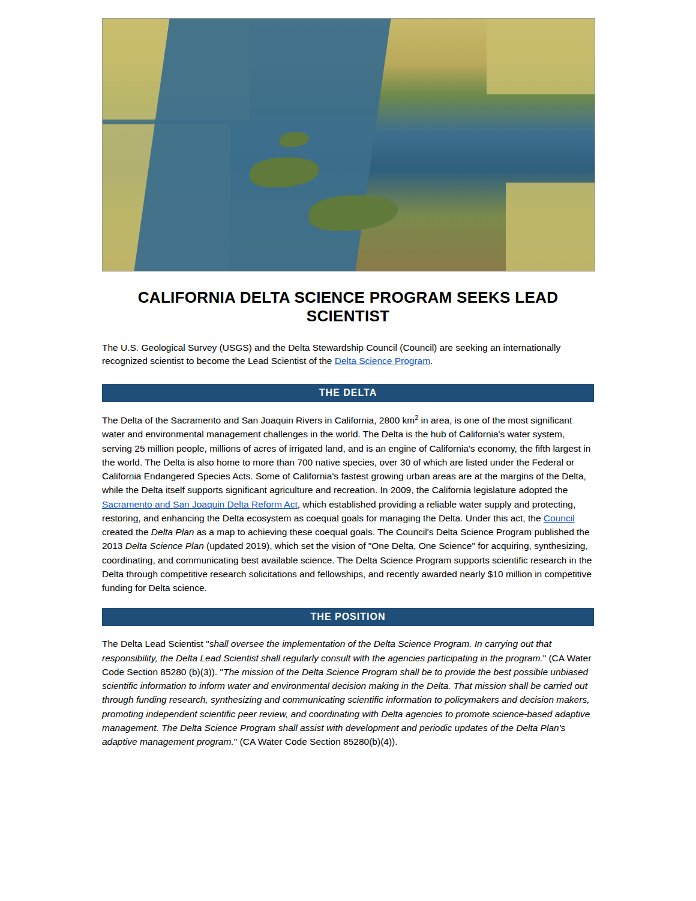CALIFORNIA DELTA SCIENCE PROGRAM SEEKS LEAD SCIENTIST
The U.S. Geological Survey (USGS) and the Delta Stewardship Council (Council) are seeking an internationally recognized scientist to become the Lead Scientist of the Delta Science Program.
THE DELTA
The Delta of the Sacramento and San Joaquin Rivers in California, 2800 km2 in area, is one of the most significant water and environmental management challenges in the world. The Delta is the hub of California's water system, serving 25 million people, millions of acres of irrigated land, and is an engine of California's economy, the fifth largest in the world. The Delta is also home to more than 700 native species, over 30 of which are listed under the Federal or California Endangered Species Acts. Some of California's fastest growing urban areas are at the margins of the Delta, while the Delta itself supports significant agriculture and recreation. In 2009, the California legislature adopted the Sacramento and San Joaquin Delta Reform Act, which established providing a reliable water supply and protecting, restoring, and enhancing the Delta ecosystem as coequal goals for managing the Delta. Under this act, the Council created the Delta Plan as a map to achieving these coequal goals. The Council's Delta Science Program published the 2013 Delta Science Plan (updated 2019), which set the vision of "One Delta, One Science" for acquiring, synthesizing, coordinating, and communicating best available science. The Delta Science Program supports scientific research in the Delta through competitive research solicitations and fellowships, and recently awarded nearly $10 million in competitive funding for Delta science.
THE POSITION
The Delta Lead Scientist "shall oversee the implementation of the Delta Science Program. In carrying out that responsibility, the Delta Lead Scientist shall regularly consult with the agencies participating in the program." (CA Water Code Section 85280 (b)(3)). "The mission of the Delta Science Program shall be to provide the best possible unbiased scientific information to inform water and environmental decision making in the Delta. That mission shall be carried out through funding research, synthesizing and communicating scientific information to policymakers and decision makers, promoting independent scientific peer review, and coordinating with Delta agencies to promote science-based adaptive management. The Delta Science Program shall assist with development and periodic updates of the Delta Plan's adaptive management program." (CA Water Code Section 85280(b)(4)).